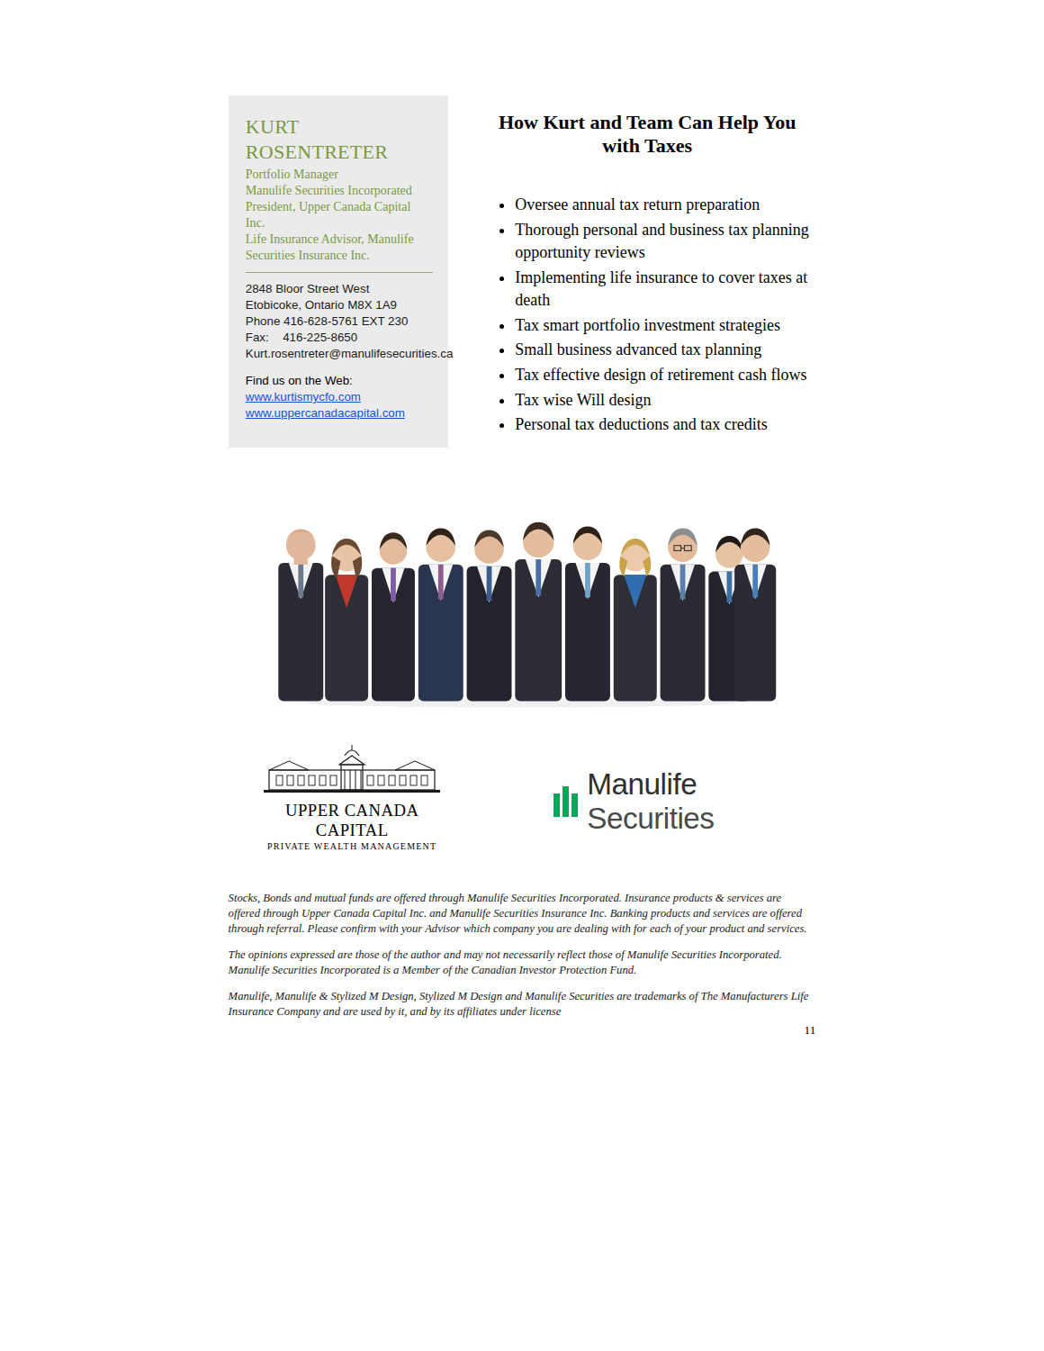KURT ROSENTRETER
Portfolio Manager
Manulife Securities Incorporated
President, Upper Canada Capital Inc.
Life Insurance Advisor, Manulife
Securities Insurance Inc.
2848 Bloor Street West
Etobicoke, Ontario M8X 1A9
Phone 416-628-5761 EXT 230
Fax: 416-225-8650
Kurt.rosentreter@manulifesecurities.ca
Find us on the Web:
www.kurtismycfo.com
www.uppercanadacapital.com
How Kurt and Team Can Help You with Taxes
Oversee annual tax return preparation
Thorough personal and business tax planning opportunity reviews
Implementing life insurance to cover taxes at death
Tax smart portfolio investment strategies
Small business advanced tax planning
Tax effective design of retirement cash flows
Tax wise Will design
Personal tax deductions and tax credits
UPPER CANADA CAPITAL
PRIVATE WEALTH MANAGEMENT
Manulife Securities
Stocks, Bonds and mutual funds are offered through Manulife Securities Incorporated. Insurance products & services are offered through Upper Canada Capital Inc. and Manulife Securities Insurance Inc. Banking products and services are offered through referral. Please confirm with your Advisor which company you are dealing with for each of your product and services.
The opinions expressed are those of the author and may not necessarily reflect those of Manulife Securities Incorporated. Manulife Securities Incorporated is a Member of the Canadian Investor Protection Fund.
Manulife, Manulife & Stylized M Design, Stylized M Design and Manulife Securities are trademarks of The Manufacturers Life Insurance Company and are used by it, and by its affiliates under license
11